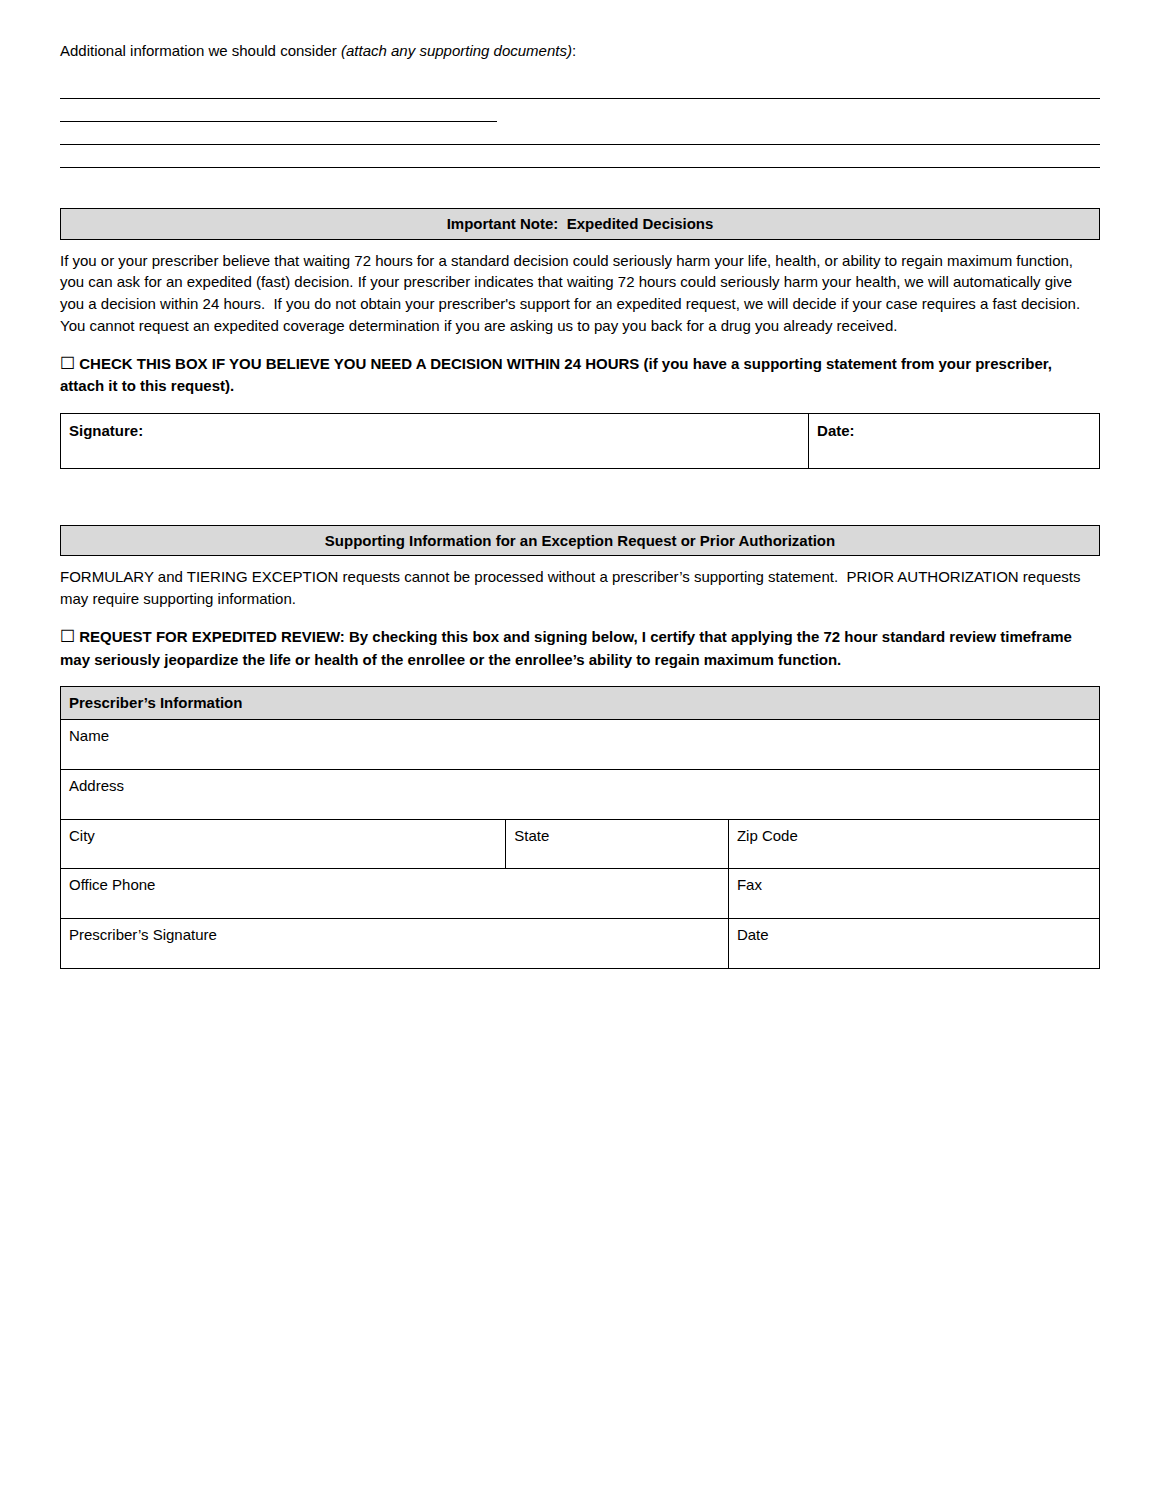Additional information we should consider (attach any supporting documents):
Important Note: Expedited Decisions
If you or your prescriber believe that waiting 72 hours for a standard decision could seriously harm your life, health, or ability to regain maximum function, you can ask for an expedited (fast) decision. If your prescriber indicates that waiting 72 hours could seriously harm your health, we will automatically give you a decision within 24 hours. If you do not obtain your prescriber's support for an expedited request, we will decide if your case requires a fast decision. You cannot request an expedited coverage determination if you are asking us to pay you back for a drug you already received.
☐CHECK THIS BOX IF YOU BELIEVE YOU NEED A DECISION WITHIN 24 HOURS (if you have a supporting statement from your prescriber, attach it to this request).
| Signature: | Date: |
Supporting Information for an Exception Request or Prior Authorization
FORMULARY and TIERING EXCEPTION requests cannot be processed without a prescriber’s supporting statement. PRIOR AUTHORIZATION requests may require supporting information.
☐REQUEST FOR EXPEDITED REVIEW: By checking this box and signing below, I certify that applying the 72 hour standard review timeframe may seriously jeopardize the life or health of the enrollee or the enrollee’s ability to regain maximum function.
| Prescriber’s Information |
| --- |
| Name |
| Address |
| City | State | Zip Code |
| Office Phone | Fax |
| Prescriber’s Signature | Date |